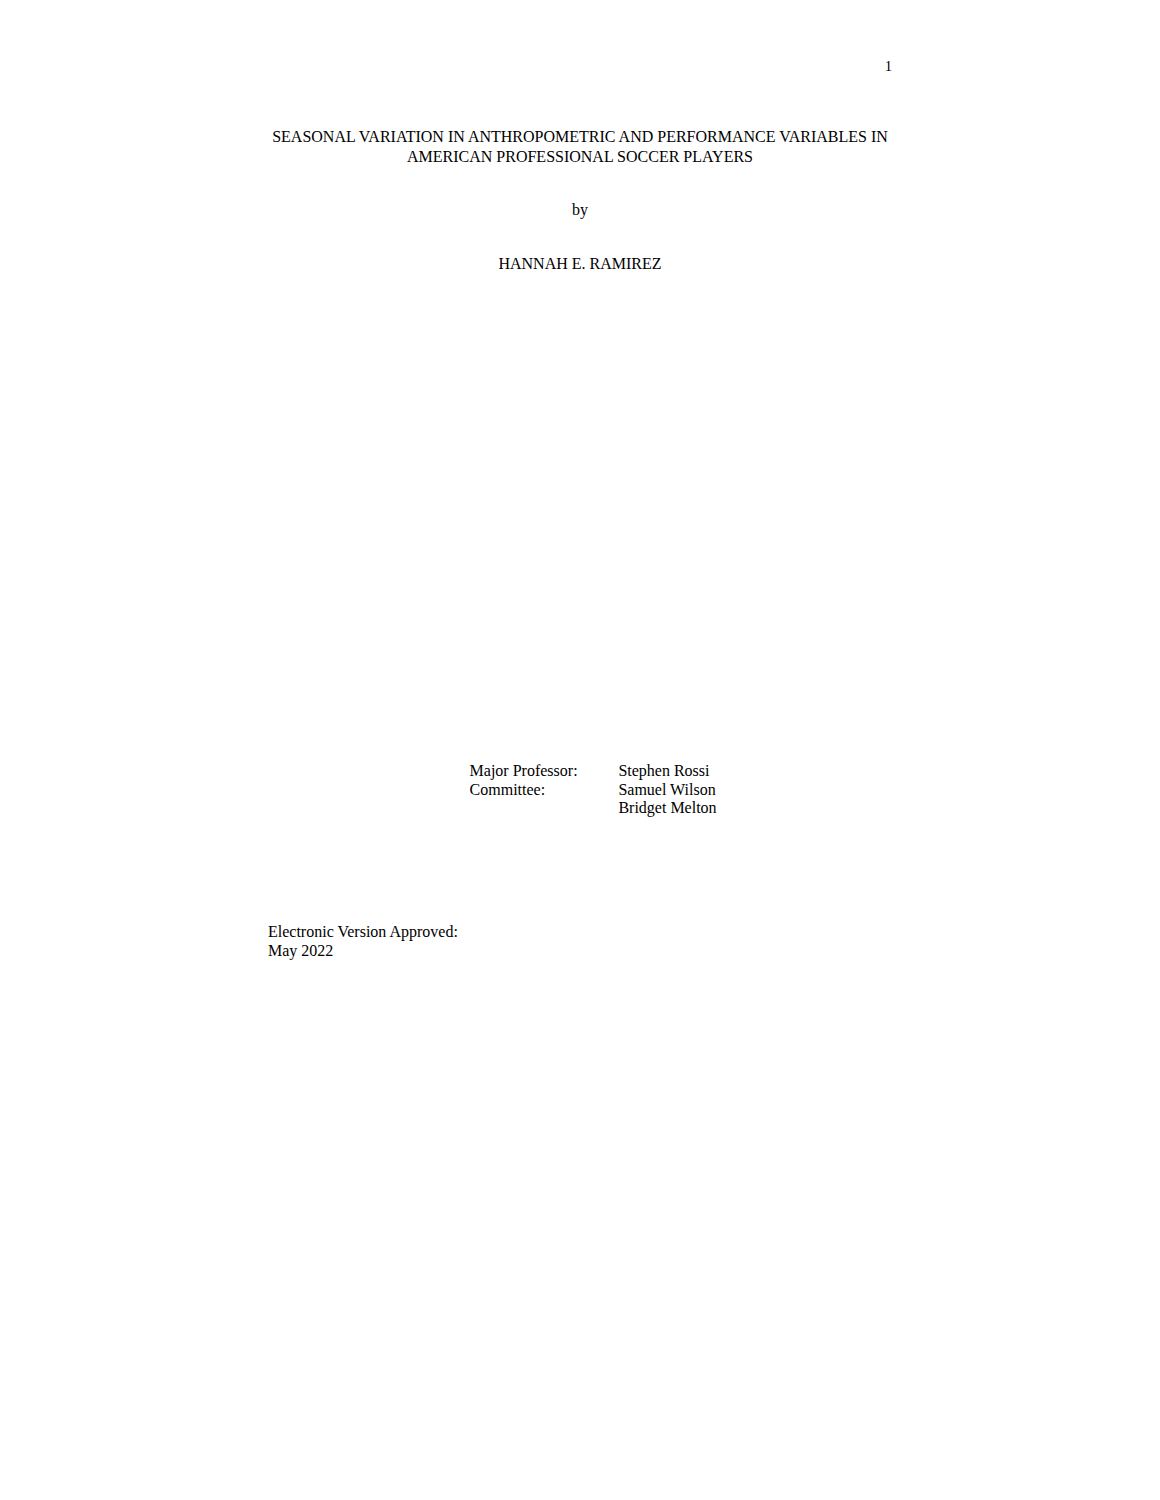1
Seasonal Variation in Anthropometric and Performance Variables in
American Professional Soccer Players
by
Hannah E. Ramirez
| Major Professor: | Stephen Rossi |
| Committee: | Samuel Wilson |
| | Bridget Melton |
Electronic Version Approved:
May 2022